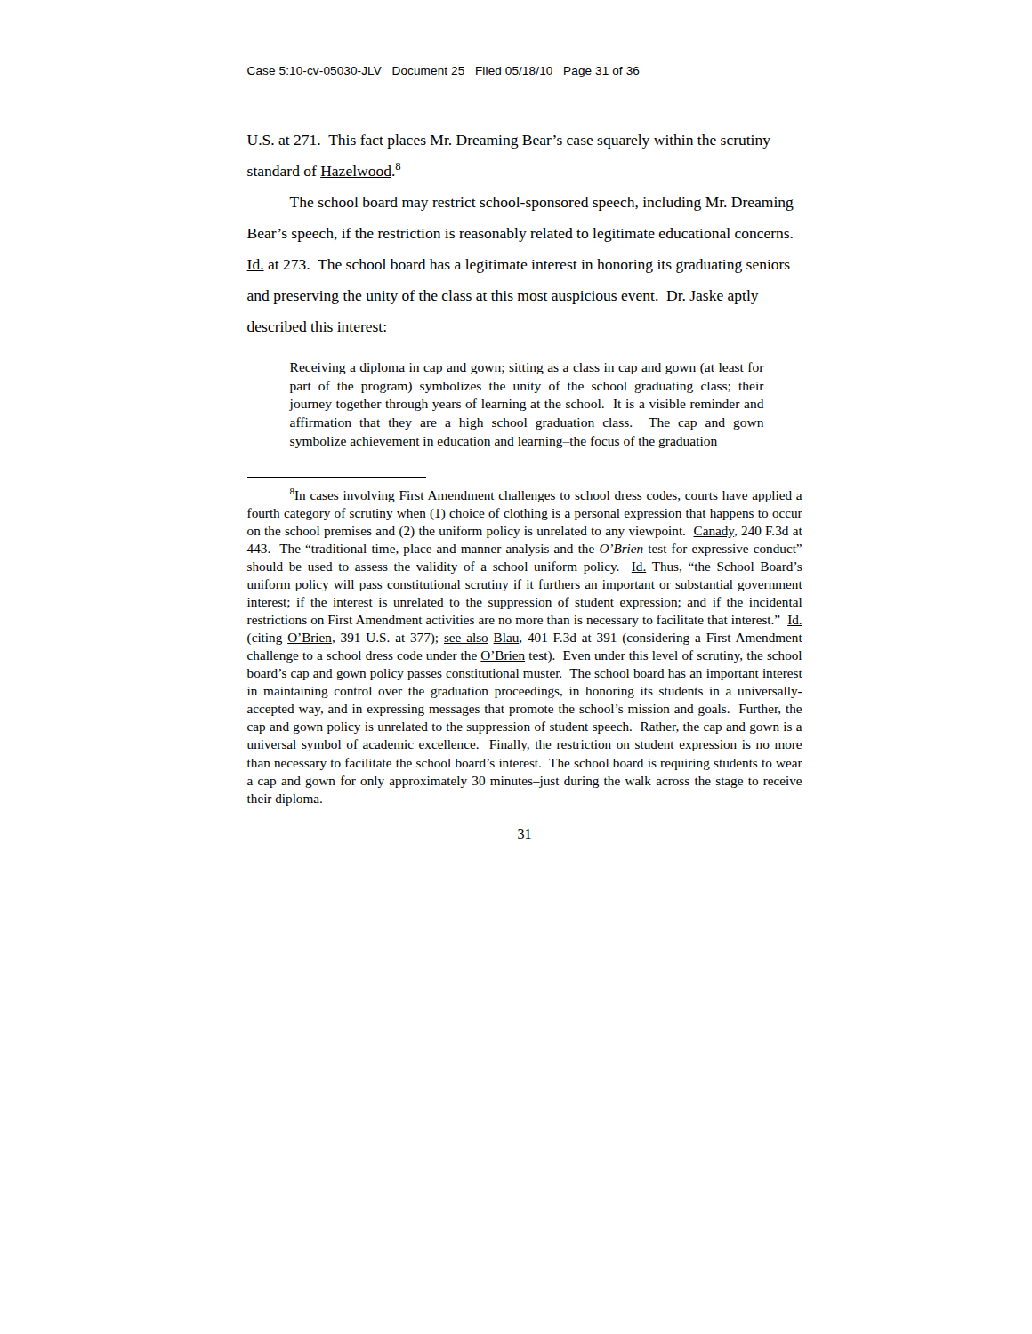Case 5:10-cv-05030-JLV Document 25 Filed 05/18/10 Page 31 of 36
U.S. at 271. This fact places Mr. Dreaming Bear’s case squarely within the scrutiny standard of Hazelwood.8
The school board may restrict school-sponsored speech, including Mr. Dreaming Bear’s speech, if the restriction is reasonably related to legitimate educational concerns. Id. at 273. The school board has a legitimate interest in honoring its graduating seniors and preserving the unity of the class at this most auspicious event. Dr. Jaske aptly described this interest:
Receiving a diploma in cap and gown; sitting as a class in cap and gown (at least for part of the program) symbolizes the unity of the school graduating class; their journey together through years of learning at the school. It is a visible reminder and affirmation that they are a high school graduation class. The cap and gown symbolize achievement in education and learning–the focus of the graduation
8In cases involving First Amendment challenges to school dress codes, courts have applied a fourth category of scrutiny when (1) choice of clothing is a personal expression that happens to occur on the school premises and (2) the uniform policy is unrelated to any viewpoint. Canady, 240 F.3d at 443. The “traditional time, place and manner analysis and the O’Brien test for expressive conduct” should be used to assess the validity of a school uniform policy. Id. Thus, “the School Board’s uniform policy will pass constitutional scrutiny if it furthers an important or substantial government interest; if the interest is unrelated to the suppression of student expression; and if the incidental restrictions on First Amendment activities are no more than is necessary to facilitate that interest.” Id. (citing O’Brien, 391 U.S. at 377); see also Blau, 401 F.3d at 391 (considering a First Amendment challenge to a school dress code under the O’Brien test). Even under this level of scrutiny, the school board’s cap and gown policy passes constitutional muster. The school board has an important interest in maintaining control over the graduation proceedings, in honoring its students in a universally-accepted way, and in expressing messages that promote the school’s mission and goals. Further, the cap and gown policy is unrelated to the suppression of student speech. Rather, the cap and gown is a universal symbol of academic excellence. Finally, the restriction on student expression is no more than necessary to facilitate the school board’s interest. The school board is requiring students to wear a cap and gown for only approximately 30 minutes–just during the walk across the stage to receive their diploma.
31